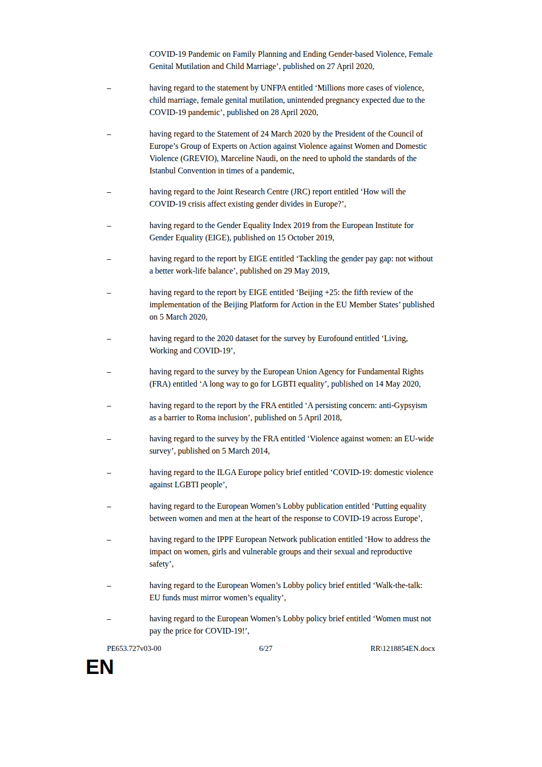COVID-19 Pandemic on Family Planning and Ending Gender-based Violence, Female Genital Mutilation and Child Marriage’, published on 27 April 2020,
–
having regard to the statement by UNFPA entitled ‘Millions more cases of violence, child marriage, female genital mutilation, unintended pregnancy expected due to the COVID-19 pandemic’, published on 28 April 2020,
–
having regard to the Statement of 24 March 2020 by the President of the Council of Europe’s Group of Experts on Action against Violence against Women and Domestic Violence (GREVIO), Marceline Naudi, on the need to uphold the standards of the Istanbul Convention in times of a pandemic,
–
having regard to the Joint Research Centre (JRC) report entitled ‘How will the COVID-19 crisis affect existing gender divides in Europe?’,
–
having regard to the Gender Equality Index 2019 from the European Institute for Gender Equality (EIGE), published on 15 October 2019,
–
having regard to the report by EIGE entitled ‘Tackling the gender pay gap: not without a better work-life balance’, published on 29 May 2019,
–
having regard to the report by EIGE entitled ‘Beijing +25: the fifth review of the implementation of the Beijing Platform for Action in the EU Member States’ published on 5 March 2020,
–
having regard to the 2020 dataset for the survey by Eurofound entitled ‘Living, Working and COVID-19’,
–
having regard to the survey by the European Union Agency for Fundamental Rights (FRA) entitled ‘A long way to go for LGBTI equality’, published on 14 May 2020,
–
having regard to the report by the FRA entitled ‘A persisting concern: anti-Gypsyism as a barrier to Roma inclusion’, published on 5 April 2018,
–
having regard to the survey by the FRA entitled ‘Violence against women: an EU-wide survey’, published on 5 March 2014,
–
having regard to the ILGA Europe policy brief entitled ‘COVID-19: domestic violence against LGBTI people’,
–
having regard to the European Women’s Lobby publication entitled ‘Putting equality between women and men at the heart of the response to COVID-19 across Europe’,
–
having regard to the IPPF European Network publication entitled ‘How to address the impact on women, girls and vulnerable groups and their sexual and reproductive safety’,
–
having regard to the European Women’s Lobby policy brief entitled ‘Walk-the-talk: EU funds must mirror women’s equality’,
–
having regard to the European Women’s Lobby policy brief entitled ‘Women must not pay the price for COVID-19!’,
PE653.727v03-00
6/27
RR\1218854EN.docx
EN